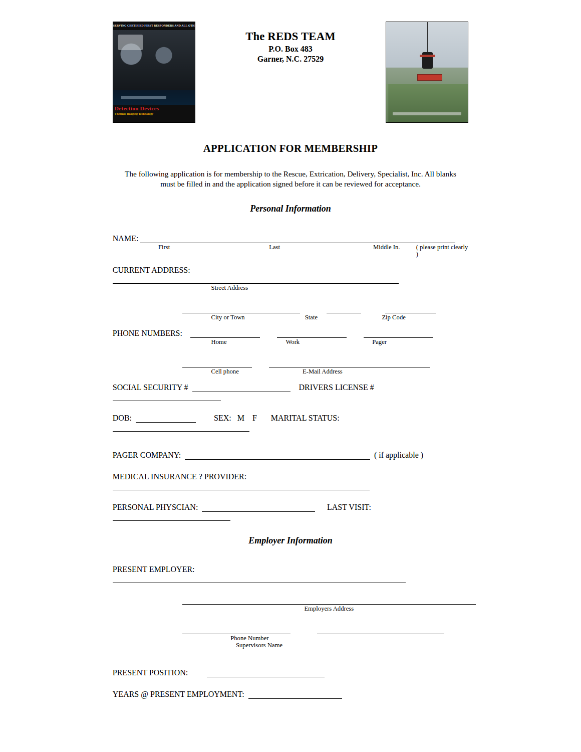SERVING CERTIFIED FIRST RESPONDERS AND ALL OTHER RESCUERS
Detection Devices
Thermal Imaging Technology
The REDS TEAM
P.O. Box 483
Garner, N.C. 27529
APPLICATION FOR MEMBERSHIP
The following application is for membership to the Rescue, Extrication, Delivery, Specialist, Inc. All blanks must be filled in and the application signed before it can be reviewed for acceptance.
Personal Information
NAME:
First Last Middle In. ( please print clearly )
CURRENT ADDRESS:
Street Address
City or Town State Zip Code
PHONE NUMBERS:
Home Work Pager
Cell phone E-Mail Address
SOCIAL SECURITY # DRIVERS LICENSE #
DOB: SEX: M F MARITAL STATUS:
PAGER COMPANY: ( if applicable )
MEDICAL INSURANCE ? PROVIDER:
PERSONAL PHYSCIAN: LAST VISIT:
Employer Information
PRESENT EMPLOYER:
Employers Address
Phone Number Supervisors Name
PRESENT POSITION:
YEARS @ PRESENT EMPLOYMENT: